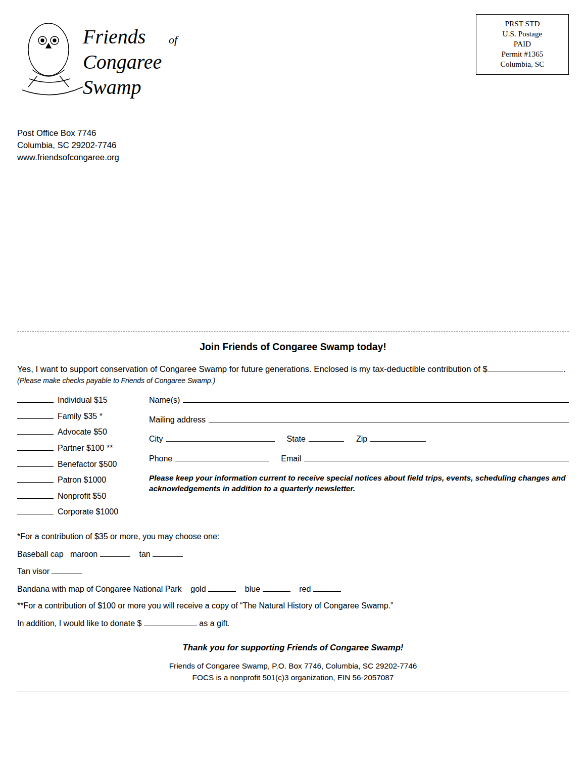PRST STD
U.S. Postage
PAID
Permit #1365
Columbia, SC
Post Office Box 7746
Columbia, SC 29202-7746
www.friendsofcongaree.org
Join Friends of Congaree Swamp today!
Yes, I want to support conservation of Congaree Swamp for future generations. Enclosed is my tax-deductible contribution of $ . (Please make checks payable to Friends of Congaree Swamp.)
Individual $15
Family $35 *
Advocate $50
Partner $100 **
Benefactor $500
Patron $1000
Nonprofit $50
Corporate $1000
Name(s)
Mailing address
City State Zip
Phone Email
Please keep your information current to receive special notices about field trips, events, scheduling changes and acknowledgements in addition to a quarterly newsletter.
*For a contribution of $35 or more, you may choose one:
Baseball cap maroon tan
Tan visor
Bandana with map of Congaree National Park gold blue red
**For a contribution of $100 or more you will receive a copy of “The Natural History of Congaree Swamp.”
In addition, I would like to donate $ as a gift.
Thank you for supporting Friends of Congaree Swamp!
Friends of Congaree Swamp, P.O. Box 7746, Columbia, SC 29202-7746
FOCS is a nonprofit 501(c)3 organization, EIN 56-2057087